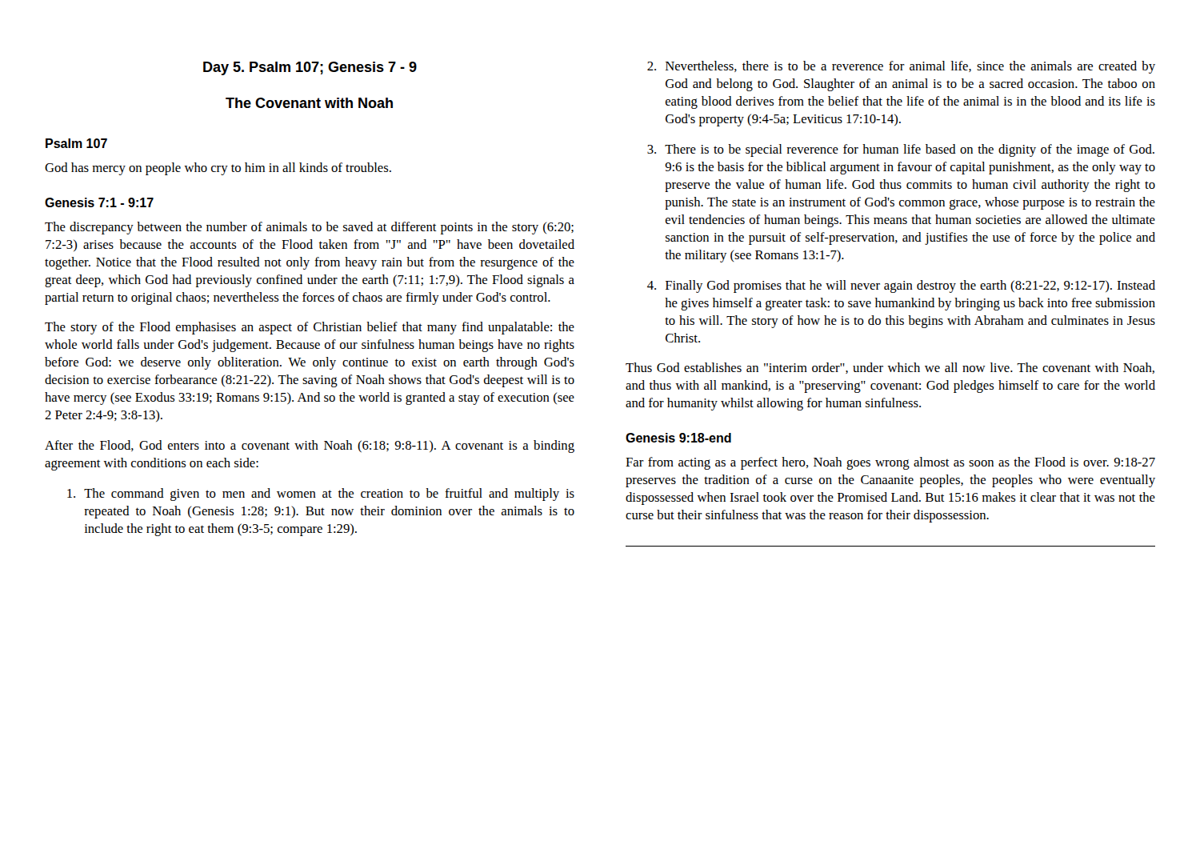Day 5. Psalm 107; Genesis 7 - 9 The Covenant with Noah
Psalm 107
God has mercy on people who cry to him in all kinds of troubles.
Genesis 7:1 - 9:17
The discrepancy between the number of animals to be saved at different points in the story (6:20; 7:2-3) arises because the accounts of the Flood taken from "J" and "P" have been dovetailed together. Notice that the Flood resulted not only from heavy rain but from the resurgence of the great deep, which God had previously confined under the earth (7:11; 1:7,9). The Flood signals a partial return to original chaos; nevertheless the forces of chaos are firmly under God's control.
The story of the Flood emphasises an aspect of Christian belief that many find unpalatable: the whole world falls under God's judgement. Because of our sinfulness human beings have no rights before God: we deserve only obliteration. We only continue to exist on earth through God's decision to exercise forbearance (8:21-22). The saving of Noah shows that God's deepest will is to have mercy (see Exodus 33:19; Romans 9:15). And so the world is granted a stay of execution (see 2 Peter 2:4-9; 3:8-13).
After the Flood, God enters into a covenant with Noah (6:18; 9:8-11). A covenant is a binding agreement with conditions on each side:
The command given to men and women at the creation to be fruitful and multiply is repeated to Noah (Genesis 1:28; 9:1). But now their dominion over the animals is to include the right to eat them (9:3-5; compare 1:29).
Nevertheless, there is to be a reverence for animal life, since the animals are created by God and belong to God. Slaughter of an animal is to be a sacred occasion. The taboo on eating blood derives from the belief that the life of the animal is in the blood and its life is God's property (9:4-5a; Leviticus 17:10-14).
There is to be special reverence for human life based on the dignity of the image of God. 9:6 is the basis for the biblical argument in favour of capital punishment, as the only way to preserve the value of human life. God thus commits to human civil authority the right to punish. The state is an instrument of God's common grace, whose purpose is to restrain the evil tendencies of human beings. This means that human societies are allowed the ultimate sanction in the pursuit of self-preservation, and justifies the use of force by the police and the military (see Romans 13:1-7).
Finally God promises that he will never again destroy the earth (8:21-22, 9:12-17). Instead he gives himself a greater task: to save humankind by bringing us back into free submission to his will. The story of how he is to do this begins with Abraham and culminates in Jesus Christ.
Thus God establishes an "interim order", under which we all now live. The covenant with Noah, and thus with all mankind, is a "preserving" covenant: God pledges himself to care for the world and for humanity whilst allowing for human sinfulness.
Genesis 9:18-end
Far from acting as a perfect hero, Noah goes wrong almost as soon as the Flood is over. 9:18-27 preserves the tradition of a curse on the Canaanite peoples, the peoples who were eventually dispossessed when Israel took over the Promised Land. But 15:16 makes it clear that it was not the curse but their sinfulness that was the reason for their dispossession.